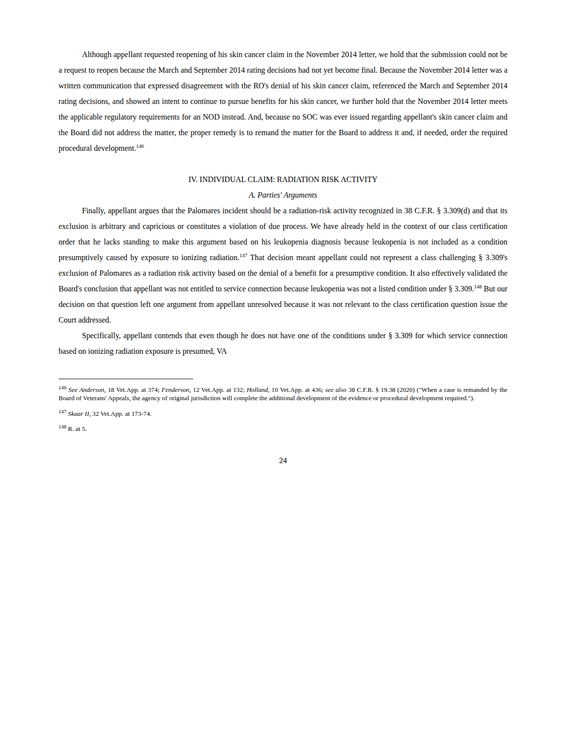Although appellant requested reopening of his skin cancer claim in the November 2014 letter, we hold that the submission could not be a request to reopen because the March and September 2014 rating decisions had not yet become final. Because the November 2014 letter was a written communication that expressed disagreement with the RO's denial of his skin cancer claim, referenced the March and September 2014 rating decisions, and showed an intent to continue to pursue benefits for his skin cancer, we further hold that the November 2014 letter meets the applicable regulatory requirements for an NOD instead. And, because no SOC was ever issued regarding appellant's skin cancer claim and the Board did not address the matter, the proper remedy is to remand the matter for the Board to address it and, if needed, order the required procedural development.146
IV. INDIVIDUAL CLAIM: RADIATION RISK ACTIVITY
A. Parties' Arguments
Finally, appellant argues that the Palomares incident should be a radiation-risk activity recognized in 38 C.F.R. § 3.309(d) and that its exclusion is arbitrary and capricious or constitutes a violation of due process. We have already held in the context of our class certification order that he lacks standing to make this argument based on his leukopenia diagnosis because leukopenia is not included as a condition presumptively caused by exposure to ionizing radiation.147 That decision meant appellant could not represent a class challenging § 3.309's exclusion of Palomares as a radiation risk activity based on the denial of a benefit for a presumptive condition. It also effectively validated the Board's conclusion that appellant was not entitled to service connection because leukopenia was not a listed condition under § 3.309.148 But our decision on that question left one argument from appellant unresolved because it was not relevant to the class certification question issue the Court addressed.
Specifically, appellant contends that even though he does not have one of the conditions under § 3.309 for which service connection based on ionizing radiation exposure is presumed, VA
146 See Anderson, 18 Vet.App. at 374; Fenderson, 12 Vet.App. at 132; Holland, 10 Vet.App. at 436; see also 38 C.F.R. § 19.38 (2020) ("When a case is remanded by the Board of Veterans' Appeals, the agency of original jurisdiction will complete the additional development of the evidence or procedural development required.").
147 Skaar II, 32 Vet.App. at 173-74.
148 R. at 5.
24